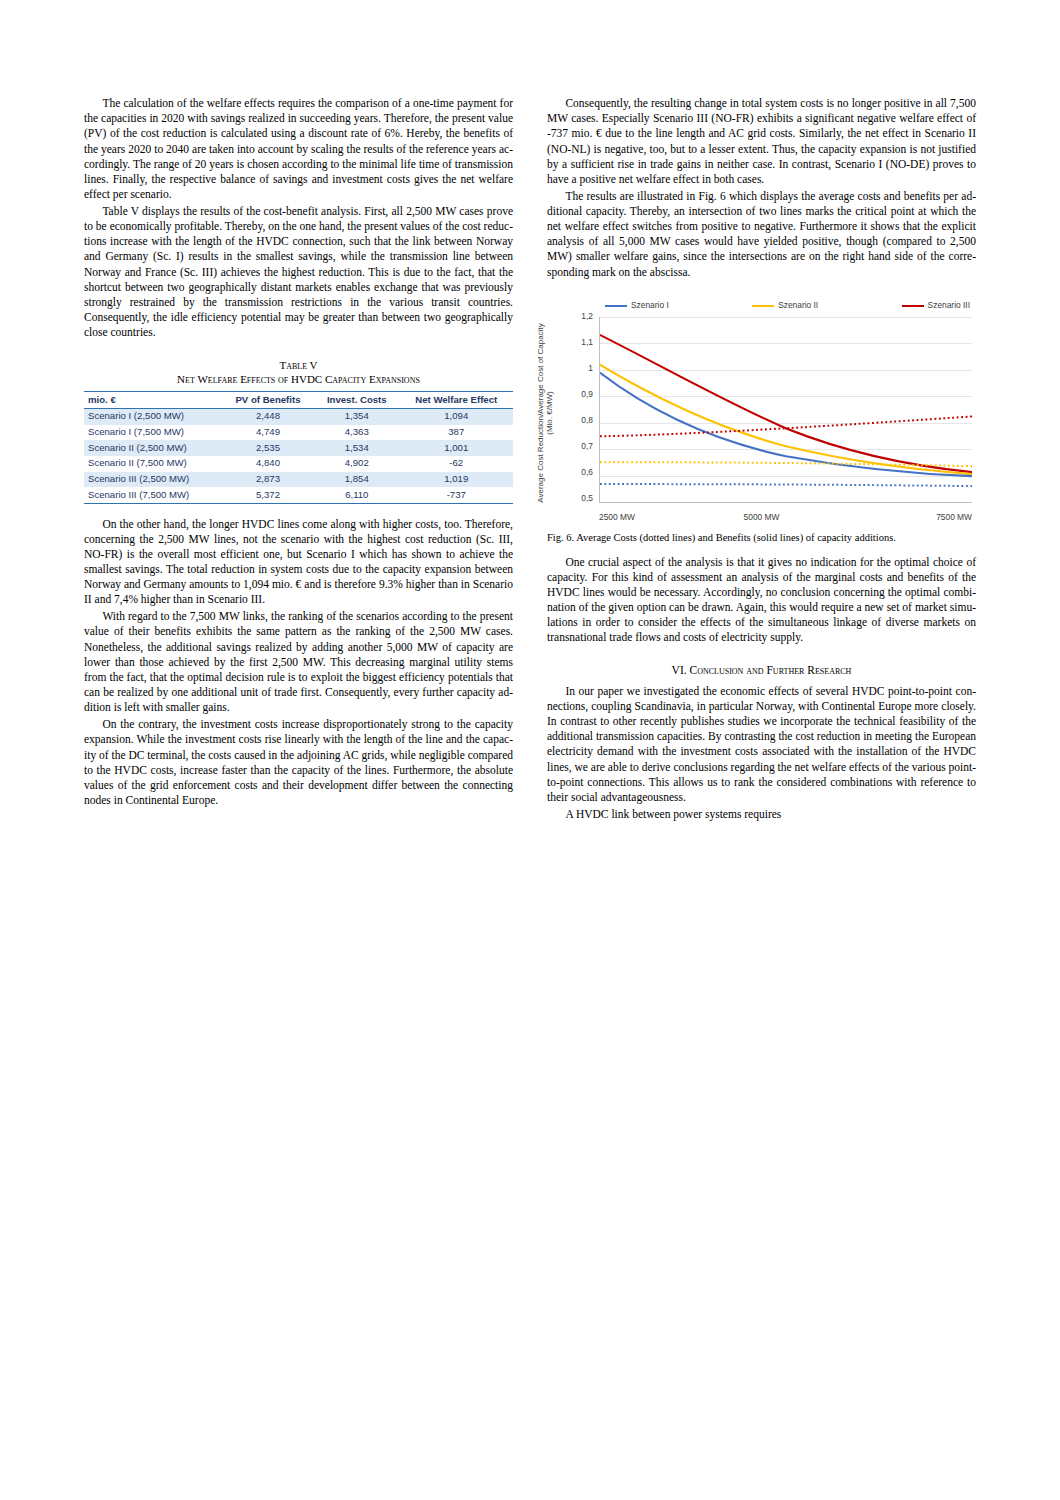The calculation of the welfare effects requires the comparison of a one-time payment for the capacities in 2020 with savings realized in succeeding years. Therefore, the present value (PV) of the cost reduction is calculated using a discount rate of 6%. Hereby, the benefits of the years 2020 to 2040 are taken into account by scaling the results of the reference years accordingly. The range of 20 years is chosen according to the minimal life time of transmission lines. Finally, the respective balance of savings and investment costs gives the net welfare effect per scenario.
Table V displays the results of the cost-benefit analysis. First, all 2,500 MW cases prove to be economically profitable. Thereby, on the one hand, the present values of the cost reductions increase with the length of the HVDC connection, such that the link between Norway and Germany (Sc. I) results in the smallest savings, while the transmission line between Norway and France (Sc. III) achieves the highest reduction. This is due to the fact, that the shortcut between two geographically distant markets enables exchange that was previously strongly restrained by the transmission restrictions in the various transit countries. Consequently, the idle efficiency potential may be greater than between two geographically close countries.
Table V
Net Welfare Effects of HVDC Capacity Expansions
| mio. € | PV of Benefits | Invest. Costs | Net Welfare Effect |
| --- | --- | --- | --- |
| Scenario I (2,500 MW) | 2,448 | 1,354 | 1,094 |
| Scenario I (7,500 MW) | 4,749 | 4,363 | 387 |
| Scenario II (2,500 MW) | 2,535 | 1,534 | 1,001 |
| Scenario II (7,500 MW) | 4,840 | 4,902 | -62 |
| Scenario III (2,500 MW) | 2,873 | 1,854 | 1,019 |
| Scenario III (7,500 MW) | 5,372 | 6,110 | -737 |
On the other hand, the longer HVDC lines come along with higher costs, too. Therefore, concerning the 2,500 MW lines, not the scenario with the highest cost reduction (Sc. III, NO-FR) is the overall most efficient one, but Scenario I which has shown to achieve the smallest savings. The total reduction in system costs due to the capacity expansion between Norway and Germany amounts to 1,094 mio. € and is therefore 9.3% higher than in Scenario II and 7,4% higher than in Scenario III.
With regard to the 7,500 MW links, the ranking of the scenarios according to the present value of their benefits exhibits the same pattern as the ranking of the 2,500 MW cases. Nonetheless, the additional savings realized by adding another 5,000 MW of capacity are lower than those achieved by the first 2,500 MW. This decreasing marginal utility stems from the fact, that the optimal decision rule is to exploit the biggest efficiency potentials that can be realized by one additional unit of trade first. Consequently, every further capacity addition is left with smaller gains.
On the contrary, the investment costs increase disproportionately strong to the capacity expansion. While the investment costs rise linearly with the length of the line and the capacity of the DC terminal, the costs caused in the adjoining AC grids, while negligible compared to the HVDC costs, increase faster than the capacity of the lines. Furthermore, the absolute values of the grid enforcement costs and their development differ between the connecting nodes in Continental Europe.
Consequently, the resulting change in total system costs is no longer positive in all 7,500 MW cases. Especially Scenario III (NO-FR) exhibits a significant negative welfare effect of -737 mio. € due to the line length and AC grid costs. Similarly, the net effect in Scenario II (NO-NL) is negative, too, but to a lesser extent. Thus, the capacity expansion is not justified by a sufficient rise in trade gains in neither case. In contrast, Scenario I (NO-DE) proves to have a positive net welfare effect in both cases.
The results are illustrated in Fig. 6 which displays the average costs and benefits per additional capacity. Thereby, an intersection of two lines marks the critical point at which the net welfare effect switches from positive to negative. Furthermore it shows that the explicit analysis of all 5,000 MW cases would have yielded positive, though (compared to 2,500 MW) smaller welfare gains, since the intersections are on the right hand side of the corresponding mark on the abscissa.
Szenario I Szenario II Szenario III
Average Cost Reduction/Average Cost of Capacity (Mio. €/MW)
1,2
1,1
1
0,9
0,8
0,7
0,6
0,5
2500 MW
5000 MW
7500 MW
Fig. 6. Average Costs (dotted lines) and Benefits (solid lines) of capacity additions.
One crucial aspect of the analysis is that it gives no indication for the optimal choice of capacity. For this kind of assessment an analysis of the marginal costs and benefits of the HVDC lines would be necessary. Accordingly, no conclusion concerning the optimal combination of the given option can be drawn. Again, this would require a new set of market simulations in order to consider the effects of the simultaneous linkage of diverse markets on transnational trade flows and costs of electricity supply.
VI. Conclusion and Further Research
In our paper we investigated the economic effects of several HVDC point-to-point connections, coupling Scandinavia, in particular Norway, with Continental Europe more closely. In contrast to other recently publishes studies we incorporate the technical feasibility of the additional transmission capacities. By contrasting the cost reduction in meeting the European electricity demand with the investment costs associated with the installation of the HVDC lines, we are able to derive conclusions regarding the net welfare effects of the various point-to-point connections. This allows us to rank the considered combinations with reference to their social advantageousness.
A HVDC link between power systems requires